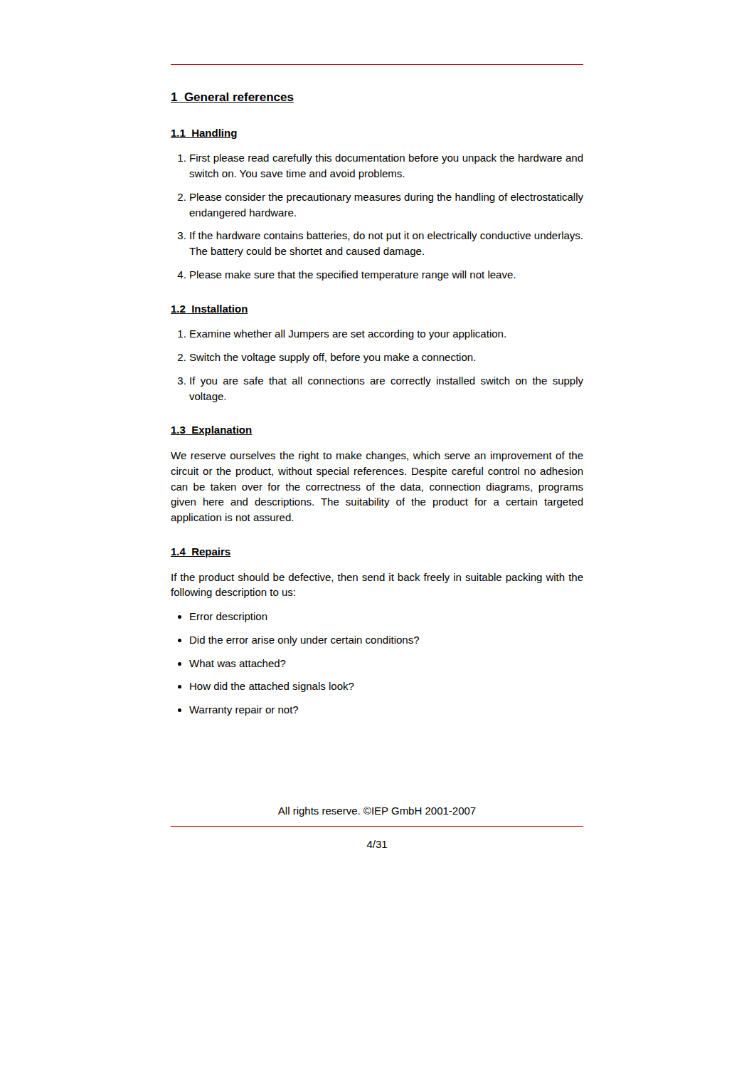1 General references
1.1 Handling
First please read carefully this documentation before you unpack the hardware and switch on. You save time and avoid problems.
Please consider the precautionary measures during the handling of electrostatically endangered hardware.
If the hardware contains batteries, do not put it on electrically conductive underlays. The battery could be shortet and caused damage.
Please make sure that the specified temperature range will not leave.
1.2 Installation
Examine whether all Jumpers are set according to your application.
Switch the voltage supply off, before you make a connection.
If you are safe that all connections are correctly installed switch on the supply voltage.
1.3 Explanation
We reserve ourselves the right to make changes, which serve an improvement of the circuit or the product, without special references. Despite careful control no adhesion can be taken over for the correctness of the data, connection diagrams, programs given here and descriptions. The suitability of the product for a certain targeted application is not assured.
1.4 Repairs
If the product should be defective, then send it back freely in suitable packing with the following description to us:
Error description
Did the error arise only under certain conditions?
What was attached?
How did the attached signals look?
Warranty repair or not?
All rights reserve. ©IEP GmbH 2001-2007
4/31